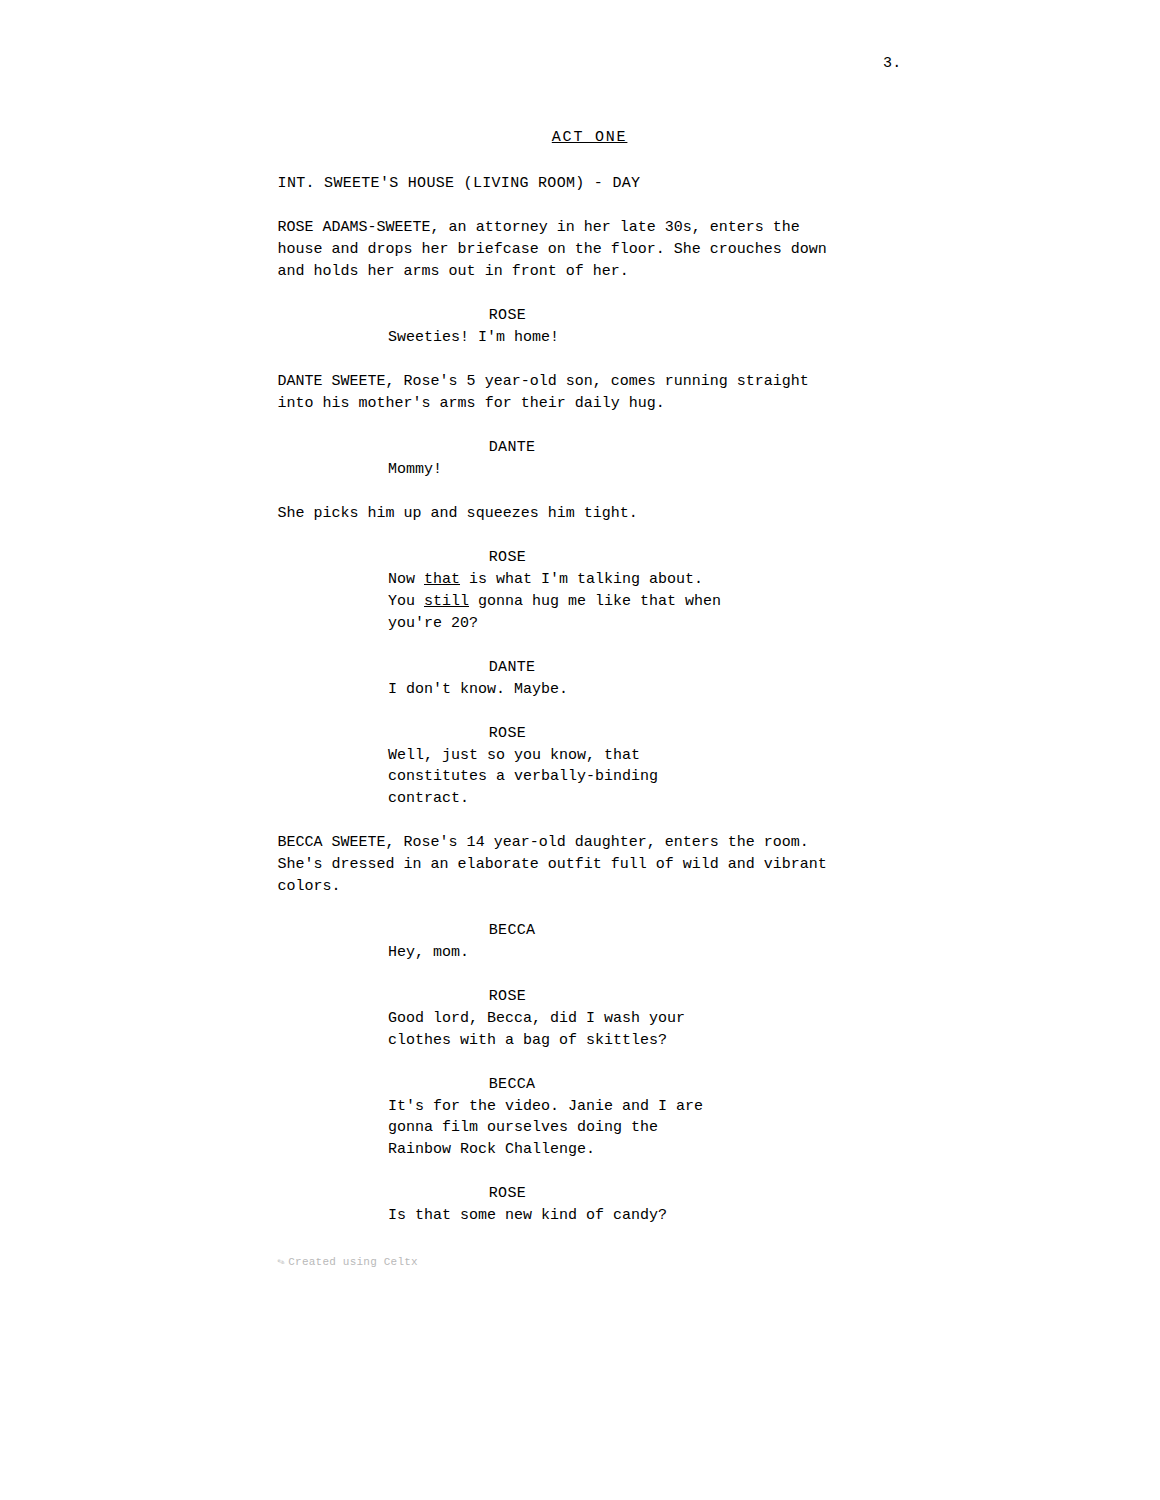3.
ACT ONE
INT. SWEETE'S HOUSE (LIVING ROOM) - DAY
ROSE ADAMS-SWEETE, an attorney in her late 30s, enters the house and drops her briefcase on the floor. She crouches down and holds her arms out in front of her.
ROSE
Sweeties! I'm home!
DANTE SWEETE, Rose's 5 year-old son, comes running straight into his mother's arms for their daily hug.
DANTE
Mommy!
She picks him up and squeezes him tight.
ROSE
Now that is what I'm talking about. You still gonna hug me like that when you're 20?
DANTE
I don't know. Maybe.
ROSE
Well, just so you know, that constitutes a verbally-binding contract.
BECCA SWEETE, Rose's 14 year-old daughter, enters the room. She's dressed in an elaborate outfit full of wild and vibrant colors.
BECCA
Hey, mom.
ROSE
Good lord, Becca, did I wash your clothes with a bag of skittles?
BECCA
It's for the video. Janie and I are gonna film ourselves doing the Rainbow Rock Challenge.
ROSE
Is that some new kind of candy?
✎Created using Celtx